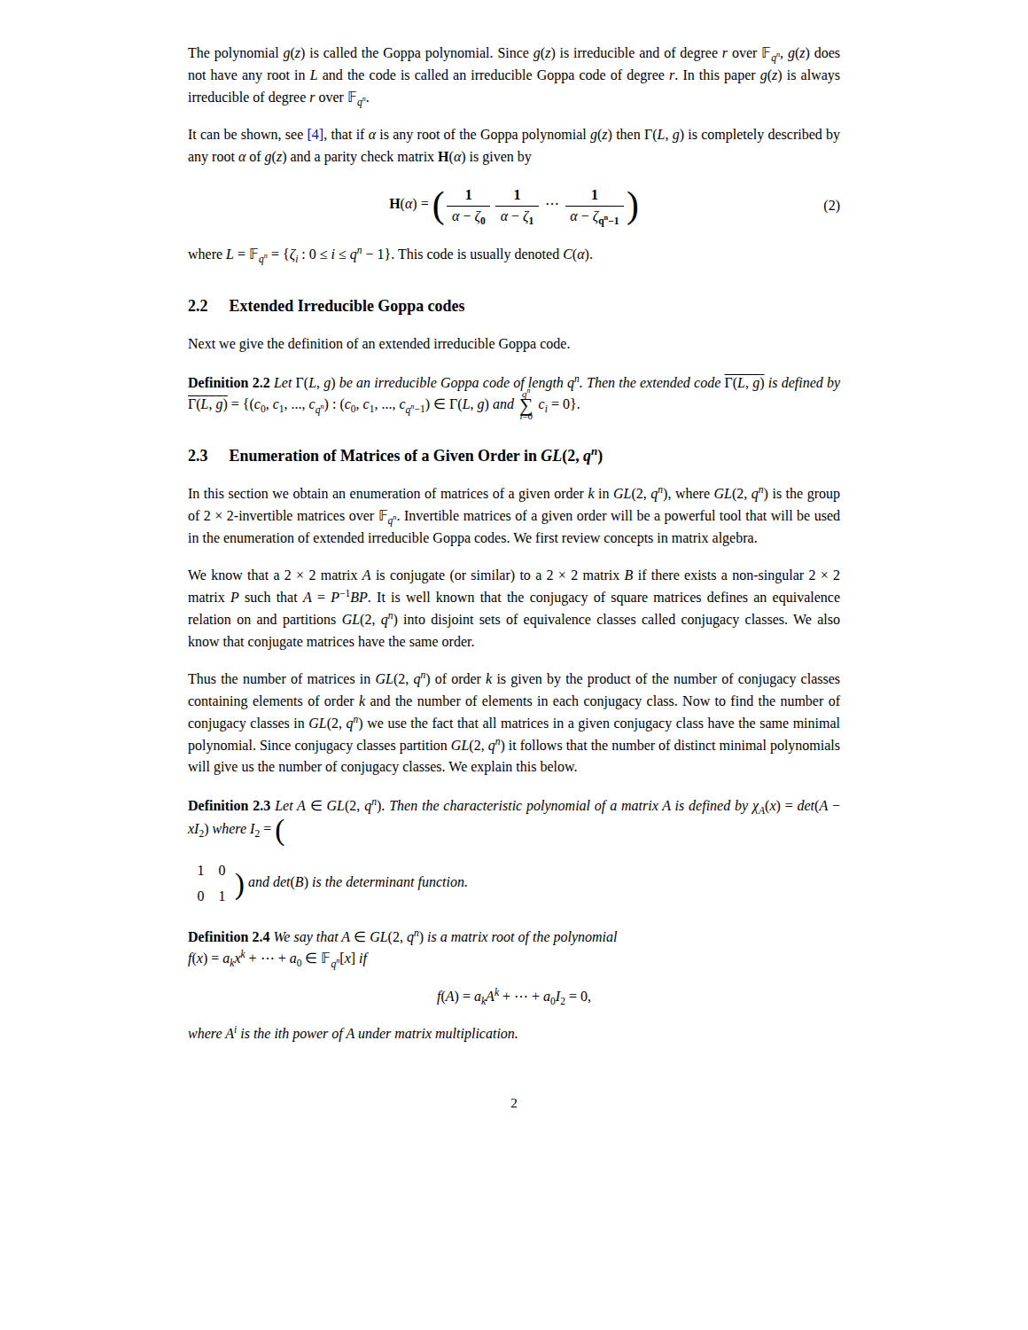The polynomial g(z) is called the Goppa polynomial. Since g(z) is irreducible and of degree r over 𝔽qn, g(z) does not have any root in L and the code is called an irreducible Goppa code of degree r. In this paper g(z) is always irreducible of degree r over 𝔽qn.
It can be shown, see [4], that if α is any root of the Goppa polynomial g(z) then Γ(L, g) is completely described by any root α of g(z) and a parity check matrix H(α) is given by
H(α) = (1 α − ζ01 α − ζ1 ⋯ 1 α − ζqn−1) (2)
where L = 𝔽qn = {ζi : 0 ≤ i ≤ qn − 1}. This code is usually denoted C(α).
2.2 Extended Irreducible Goppa codes
Next we give the definition of an extended irreducible Goppa code.
Definition 2.2 Let Γ(L, g) be an irreducible Goppa code of length qn. Then the extended code Γ(L, g) is defined by Γ(L, g) = {(c0, c1, ..., cqn) : (c0, c1, ..., cqn−1) ∈ Γ(L, g) and qn∑i=0 ci = 0}.
2.3 Enumeration of Matrices of a Given Order in GL(2, qn)
In this section we obtain an enumeration of matrices of a given order k in GL(2, qn), where GL(2, qn) is the group of 2 × 2-invertible matrices over 𝔽qn. Invertible matrices of a given order will be a powerful tool that will be used in the enumeration of extended irreducible Goppa codes. We first review concepts in matrix algebra.
We know that a 2 × 2 matrix A is conjugate (or similar) to a 2 × 2 matrix B if there exists a non-singular 2 × 2 matrix P such that A = P−1BP. It is well known that the conjugacy of square matrices defines an equivalence relation on and partitions GL(2, qn) into disjoint sets of equivalence classes called conjugacy classes. We also know that conjugate matrices have the same order.
Thus the number of matrices in GL(2, qn) of order k is given by the product of the number of conjugacy classes containing elements of order k and the number of elements in each conjugacy class. Now to find the number of conjugacy classes in GL(2, qn) we use the fact that all matrices in a given conjugacy class have the same minimal polynomial. Since conjugacy classes partition GL(2, qn) it follows that the number of distinct minimal polynomials will give us the number of conjugacy classes. We explain this below.
Definition 2.3 Let A ∈ GL(2, qn). Then the characteristic polynomial of a matrix A is defined by χA(x) = det(A − xI2) where I2 = (
| 1 | 0 |
| 0 | 1 |
) and det(B) is the determinant function.
Definition 2.4 We say that A ∈ GL(2, qn) is a matrix root of the polynomial
f(x) = akxk + ⋯ + a0 ∈ 𝔽qn[x] if
f(A) = akAk + ⋯ + a0I2 = 0,
where Ai is the ith power of A under matrix multiplication.
2